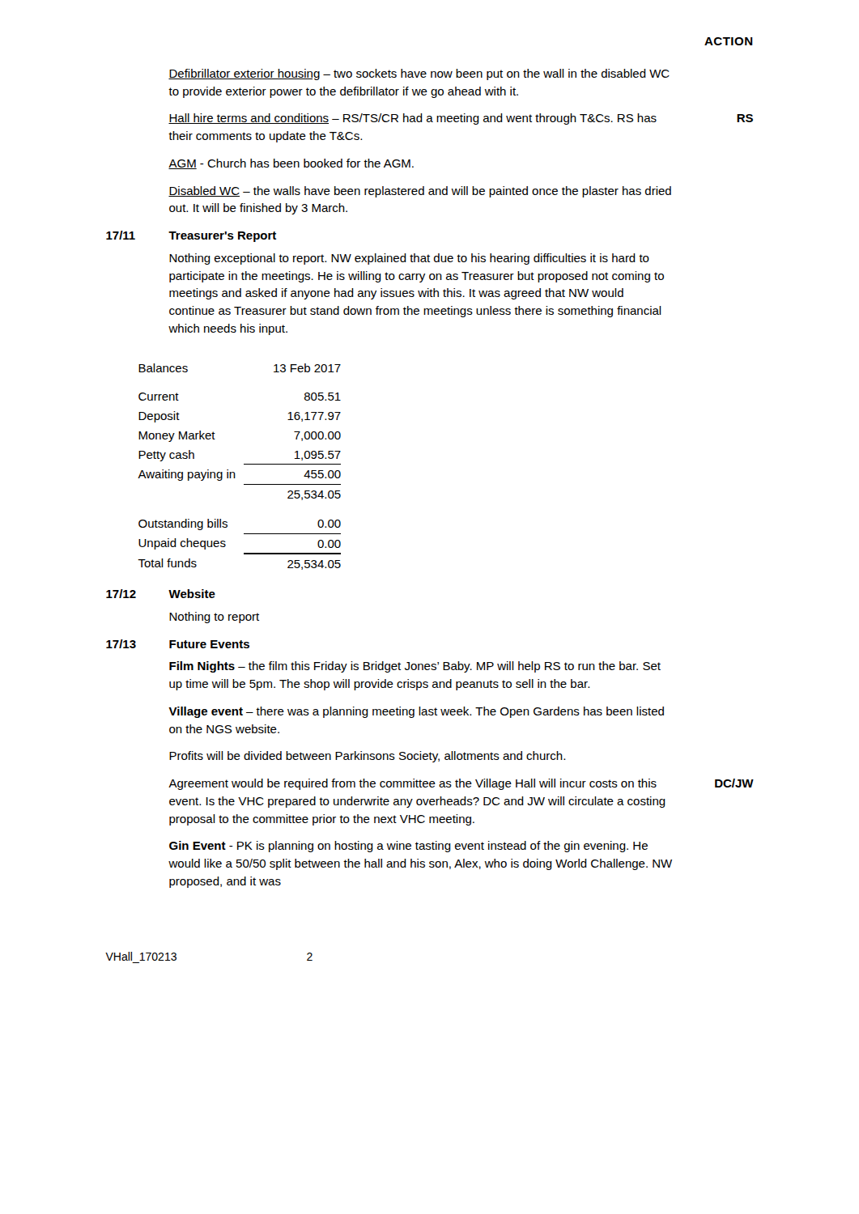ACTION
Defibrillator exterior housing – two sockets have now been put on the wall in the disabled WC to provide exterior power to the defibrillator if we go ahead with it.
Hall hire terms and conditions – RS/TS/CR had a meeting and went through T&Cs. RS has their comments to update the T&Cs.
RS
AGM - Church has been booked for the AGM.
Disabled WC – the walls have been replastered and will be painted once the plaster has dried out. It will be finished by 3 March.
17/11
Treasurer's Report
Nothing exceptional to report. NW explained that due to his hearing difficulties it is hard to participate in the meetings. He is willing to carry on as Treasurer but proposed not coming to meetings and asked if anyone had any issues with this. It was agreed that NW would continue as Treasurer but stand down from the meetings unless there is something financial which needs his input.
| Balances | 13 Feb 2017 |
| Current | 805.51 |
| Deposit | 16,177.97 |
| Money Market | 7,000.00 |
| Petty cash | 1,095.57 |
| Awaiting paying in | 455.00 |
| | 25,534.05 |
| Outstanding bills | 0.00 |
| Unpaid cheques | 0.00 |
| Total funds | 25,534.05 |
17/12
Website
Nothing to report
17/13
Future Events
Film Nights – the film this Friday is Bridget Jones’ Baby. MP will help RS to run the bar. Set up time will be 5pm. The shop will provide crisps and peanuts to sell in the bar.
Village event – there was a planning meeting last week. The Open Gardens has been listed on the NGS website.
Profits will be divided between Parkinsons Society, allotments and church.
Agreement would be required from the committee as the Village Hall will incur costs on this event. Is the VHC prepared to underwrite any overheads? DC and JW will circulate a costing proposal to the committee prior to the next VHC meeting.
DC/JW
Gin Event - PK is planning on hosting a wine tasting event instead of the gin evening. He would like a 50/50 split between the hall and his son, Alex, who is doing World Challenge. NW proposed, and it was
VHall_170213 2